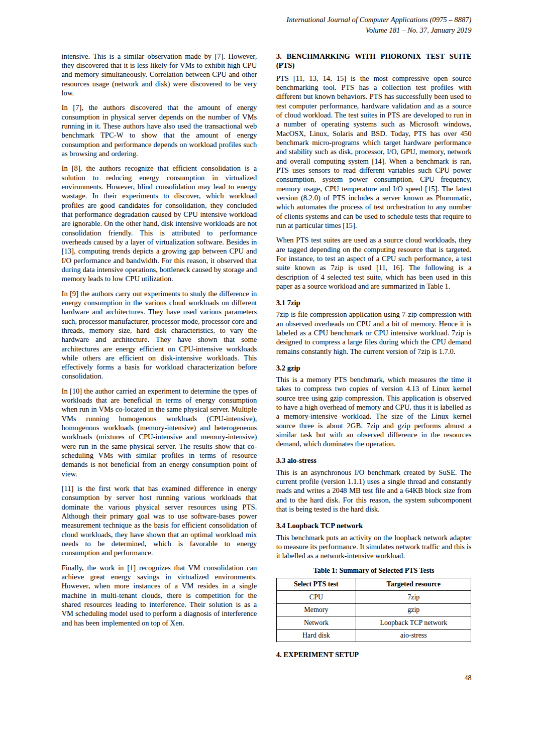International Journal of Computer Applications (0975 – 8887)
Volume 181 – No. 37, January 2019
intensive. This is a similar observation made by [7]. However, they discovered that it is less likely for VMs to exhibit high CPU and memory simultaneously. Correlation between CPU and other resources usage (network and disk) were discovered to be very low.
In [7], the authors discovered that the amount of energy consumption in physical server depends on the number of VMs running in it. These authors have also used the transactional web benchmark TPC-W to show that the amount of energy consumption and performance depends on workload profiles such as browsing and ordering.
In [8], the authors recognize that efficient consolidation is a solution to reducing energy consumption in virtualized environments. However, blind consolidation may lead to energy wastage. In their experiments to discover, which workload profiles are good candidates for consolidation, they concluded that performance degradation caused by CPU intensive workload are ignorable. On the other hand, disk intensive workloads are not consolidation friendly. This is attributed to performance overheads caused by a layer of virtualization software. Besides in [13], computing trends depicts a growing gap between CPU and I/O performance and bandwidth. For this reason, it observed that during data intensive operations, bottleneck caused by storage and memory leads to low CPU utilization.
In [9] the authors carry out experiments to study the difference in energy consumption in the various cloud workloads on different hardware and architectures. They have used various parameters such, processor manufacturer, processor mode, processor core and threads, memory size, hard disk characteristics, to vary the hardware and architecture. They have shown that some architectures are energy efficient on CPU-intensive workloads while others are efficient on disk-intensive workloads. This effectively forms a basis for workload characterization before consolidation.
In [10] the author carried an experiment to determine the types of workloads that are beneficial in terms of energy consumption when run in VMs co-located in the same physical server. Multiple VMs running homogenous workloads (CPU-intensive), homogenous workloads (memory-intensive) and heterogeneous workloads (mixtures of CPU-intensive and memory-intensive) were run in the same physical server. The results show that co-scheduling VMs with similar profiles in terms of resource demands is not beneficial from an energy consumption point of view.
[11] is the first work that has examined difference in energy consumption by server host running various workloads that dominate the various physical server resources using PTS. Although their primary goal was to use software-bases power measurement technique as the basis for efficient consolidation of cloud workloads, they have shown that an optimal workload mix needs to be determined, which is favorable to energy consumption and performance.
Finally, the work in [1] recognizes that VM consolidation can achieve great energy savings in virtualized environments. However, when more instances of a VM resides in a single machine in multi-tenant clouds, there is competition for the shared resources leading to interference. Their solution is as a VM scheduling model used to perform a diagnosis of interference and has been implemented on top of Xen.
3. BENCHMARKING WITH PHORONIX TEST SUITE (PTS)
PTS [11, 13, 14, 15] is the most compressive open source benchmarking tool. PTS has a collection test profiles with different but known behaviors. PTS has successfully been used to test computer performance, hardware validation and as a source of cloud workload. The test suites in PTS are developed to run in a number of operating systems such as Microsoft windows, MacOSX, Linux, Solaris and BSD. Today, PTS has over 450 benchmark micro-programs which target hardware performance and stability such as disk, processor, I/O, GPU, memory, network and overall computing system [14]. When a benchmark is ran, PTS uses sensors to read different variables such CPU power consumption, system power consumption, CPU frequency, memory usage, CPU temperature and I/O speed [15]. The latest version (8.2.0) of PTS includes a server known as Phoromatic, which automates the process of test orchestration to any number of clients systems and can be used to schedule tests that require to run at particular times [15].
When PTS test suites are used as a source cloud workloads, they are tagged depending on the computing resource that is targeted. For instance, to test an aspect of a CPU such performance, a test suite known as 7zip is used [11, 16]. The following is a description of 4 selected test suite, which has been used in this paper as a source workload and are summarized in Table 1.
3.1 7zip
7zip is file compression application using 7-zip compression with an observed overheads on CPU and a bit of memory. Hence it is labeled as a CPU benchmark or CPU intensive workload. 7zip is designed to compress a large files during which the CPU demand remains constantly high. The current version of 7zip is 1.7.0.
3.2 gzip
This is a memory PTS benchmark, which measures the time it takes to compress two copies of version 4.13 of Linux kernel source tree using gzip compression. This application is observed to have a high overhead of memory and CPU, thus it is labelled as a memory-intensive workload. The size of the Linux kernel source three is about 2GB. 7zip and gzip performs almost a similar task but with an observed difference in the resources demand, which dominates the operation.
3.3 aio-stress
This is an asynchronous I/O benchmark created by SuSE. The current profile (version 1.1.1) uses a single thread and constantly reads and writes a 2048 MB test file and a 64KB block size from and to the hard disk. For this reason, the system subcomponent that is being tested is the hard disk.
3.4 Loopback TCP network
This benchmark puts an activity on the loopback network adapter to measure its performance. It simulates network traffic and this is it labelled as a network-intensive workload.
Table 1: Summary of Selected PTS Tests
| Select PTS test | Targeted resource |
| --- | --- |
| CPU | 7zip |
| Memory | gzip |
| Network | Loopback TCP network |
| Hard disk | aio-stress |
4. EXPERIMENT SETUP
48